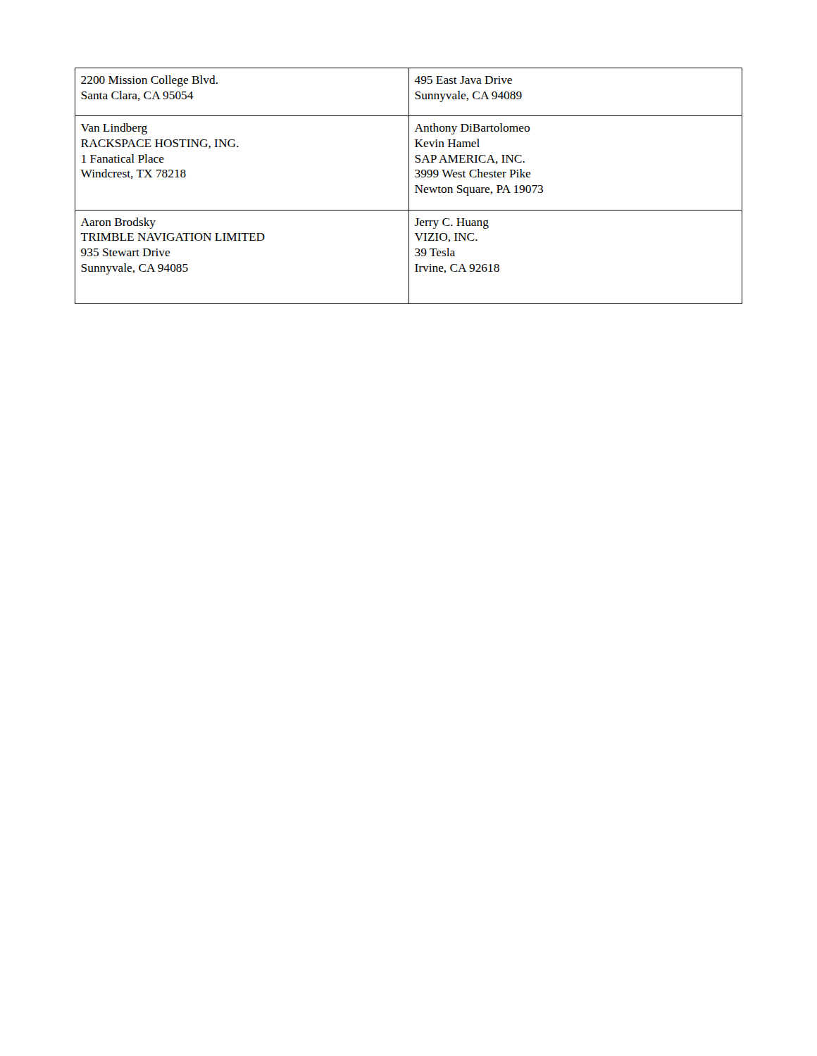| 2200 Mission College Blvd. Santa Clara, CA 95054 | 495 East Java Drive Sunnyvale, CA 94089 |
| Van Lindberg RACKSPACE HOSTING, ING. 1 Fanatical Place Windcrest, TX 78218 | Anthony DiBartolomeo Kevin Hamel SAP AMERICA, INC. 3999 West Chester Pike Newton Square, PA 19073 |
| Aaron Brodsky TRIMBLE NAVIGATION LIMITED 935 Stewart Drive Sunnyvale, CA 94085 | Jerry C. Huang VIZIO, INC. 39 Tesla Irvine, CA 92618 |